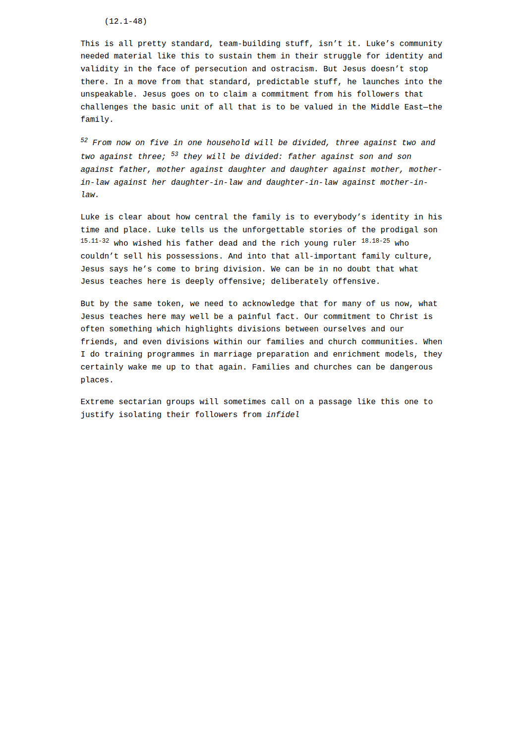(12.1-48)
This is all pretty standard, team-building stuff, isn’t it. Luke’s community needed material like this to sustain them in their struggle for identity and validity in the face of persecution and ostracism. But Jesus doesn’t stop there. In a move from that standard, predictable stuff, he launches into the unspeakable. Jesus goes on to claim a commitment from his followers that challenges the basic unit of all that is to be valued in the Middle East—the family.
52 From now on five in one household will be divided, three against two and two against three; 53 they will be divided: father against son and son against father, mother against daughter and daughter against mother, mother-in-law against her daughter-in-law and daughter-in-law against mother-in-law.
Luke is clear about how central the family is to everybody’s identity in his time and place. Luke tells us the unforgettable stories of the prodigal son 15.11-32 who wished his father dead and the rich young ruler 18.18-25 who couldn’t sell his possessions. And into that all-important family culture, Jesus says he’s come to bring division. We can be in no doubt that what Jesus teaches here is deeply offensive; deliberately offensive.
But by the same token, we need to acknowledge that for many of us now, what Jesus teaches here may well be a painful fact. Our commitment to Christ is often something which highlights divisions between ourselves and our friends, and even divisions within our families and church communities. When I do training programmes in marriage preparation and enrichment models, they certainly wake me up to that again. Families and churches can be dangerous places.
Extreme sectarian groups will sometimes call on a passage like this one to justify isolating their followers from infidel